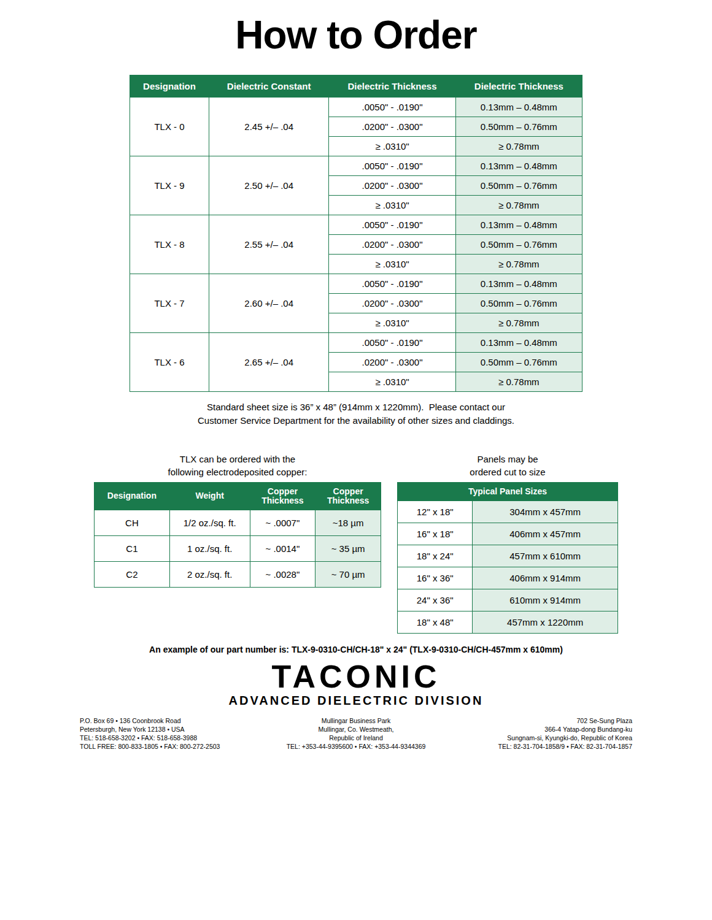How to Order
| Designation | Dielectric Constant | Dielectric Thickness | Dielectric Thickness |
| --- | --- | --- | --- |
| TLX - 0 | 2.45 +/– .04 | .0050" - .0190" | 0.13mm – 0.48mm |
| .0200" - .0300" | 0.50mm – 0.76mm |
| ≥ .0310" | ≥ 0.78mm |
| TLX - 9 | 2.50 +/– .04 | .0050" - .0190" | 0.13mm – 0.48mm |
| .0200" - .0300" | 0.50mm – 0.76mm |
| ≥ .0310" | ≥ 0.78mm |
| TLX - 8 | 2.55 +/– .04 | .0050" - .0190" | 0.13mm – 0.48mm |
| .0200" - .0300" | 0.50mm – 0.76mm |
| ≥ .0310" | ≥ 0.78mm |
| TLX - 7 | 2.60 +/– .04 | .0050" - .0190" | 0.13mm – 0.48mm |
| .0200" - .0300" | 0.50mm – 0.76mm |
| ≥ .0310" | ≥ 0.78mm |
| TLX - 6 | 2.65 +/– .04 | .0050" - .0190" | 0.13mm – 0.48mm |
| .0200" - .0300" | 0.50mm – 0.76mm |
| ≥ .0310" | ≥ 0.78mm |
Standard sheet size is 36” x 48” (914mm x 1220mm). Please contact our
Customer Service Department for the availability of other sizes and claddings.
TLX can be ordered with the
following electrodeposited copper:
| Designation | Weight | Copper Thickness | Copper Thickness |
| --- | --- | --- | --- |
| CH | 1/2 oz./sq. ft. | ~ .0007" | ~18 µm |
| C1 | 1 oz./sq. ft. | ~ .0014" | ~ 35 µm |
| C2 | 2 oz./sq. ft. | ~ .0028" | ~ 70 µm |
Panels may be
ordered cut to size
| Typical Panel Sizes |
| --- |
| 12" x 18" | 304mm x 457mm |
| 16" x 18" | 406mm x 457mm |
| 18" x 24" | 457mm x 610mm |
| 16" x 36" | 406mm x 914mm |
| 24" x 36" | 610mm x 914mm |
| 18" x 48" | 457mm x 1220mm |
An example of our part number is: TLX-9-0310-CH/CH-18" x 24" (TLX-9-0310-CH/CH-457mm x 610mm)
TACONIC
ADVANCED DIELECTRIC DIVISION
P.O. Box 69 • 136 Coonbrook Road
Petersburgh, New York 12138 • USA
TEL: 518-658-3202 • FAX: 518-658-3988
TOLL FREE: 800-833-1805 • FAX: 800-272-2503
Mullingar Business Park
Mullingar, Co. Westmeath,
Republic of Ireland
TEL: +353-44-9395600 • FAX: +353-44-9344369
702 Se-Sung Plaza
366-4 Yatap-dong Bundang-ku
Sungnam-si, Kyungki-do, Republic of Korea
TEL: 82-31-704-1858/9 • FAX: 82-31-704-1857